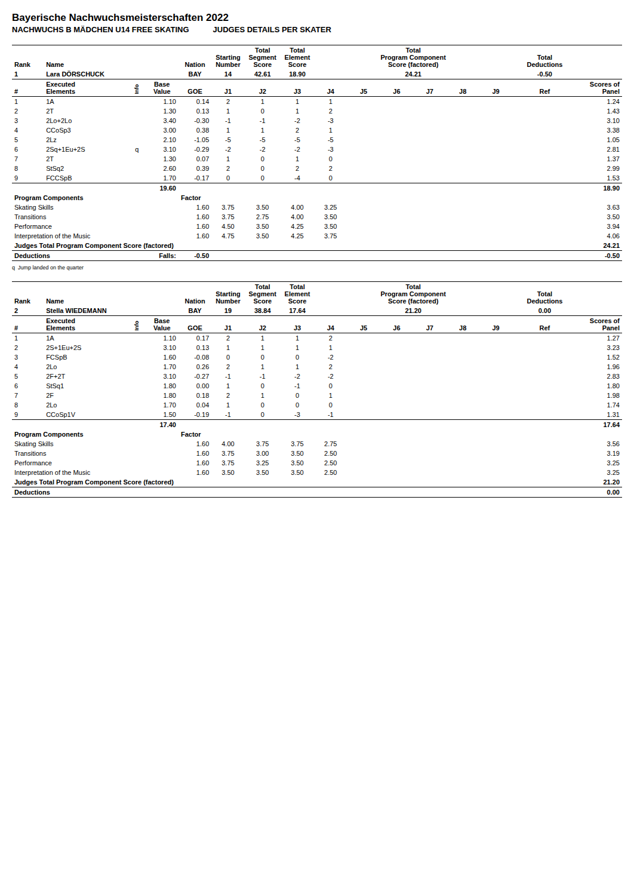Bayerische Nachwuchsmeisterschaften 2022
NACHWUCHS B MÄDCHEN U14 FREE SKATING JUDGES DETAILS PER SKATER
| Rank | Name | Nation | Starting Number | Total Segment Score | Total Element Score | Total Program Component Score (factored) | Total Deductions |
| --- | --- | --- | --- | --- | --- | --- | --- |
| 1 | Lara DÖRSCHUCK | BAY | 14 | 42.61 | 18.90 | 24.21 | -0.50 |
| # | Executed Elements | Info | Base Value | GOE | J1 | J2 | J3 | J4 | J5 | J6 | J7 | J8 | J9 | Ref | Scores of Panel |
| 1 | 1A | | 1.10 | 0.14 | 2 | 1 | 1 | 1 | | | | | | | 1.24 |
| 2 | 2T | | 1.30 | 0.13 | 1 | 0 | 1 | 2 | | | | | | | 1.43 |
| 3 | 2Lo+2Lo | | 3.40 | -0.30 | -1 | -1 | -2 | -3 | | | | | | | 3.10 |
| 4 | CCoSp3 | | 3.00 | 0.38 | 1 | 1 | 2 | 1 | | | | | | | 3.38 |
| 5 | 2Lz | | 2.10 | -1.05 | -5 | -5 | -5 | -5 | | | | | | | 1.05 |
| 6 | 2Sq+1Eu+2S | q | 3.10 | -0.29 | -2 | -2 | -2 | -3 | | | | | | | 2.81 |
| 7 | 2T | | 1.30 | 0.07 | 1 | 0 | 1 | 0 | | | | | | | 1.37 |
| 8 | StSq2 | | 2.60 | 0.39 | 2 | 0 | 2 | 2 | | | | | | | 2.99 |
| 9 | FCCSpB | | 1.70 | -0.17 | 0 | 0 | -4 | 0 | | | | | | | 1.53 |
| | | | 19.60 | | | 18.90 |
| Program Components | | Factor | |
| Skating Skills | | 1.60 | 3.75 | 3.50 | 4.00 | 3.25 | | | | | | | 3.63 |
| Transitions | | 1.60 | 3.75 | 2.75 | 4.00 | 3.50 | | | | | | | 3.50 |
| Performance | | 1.60 | 4.50 | 3.50 | 4.25 | 3.50 | | | | | | | 3.94 |
| Interpretation of the Music | | 1.60 | 4.75 | 3.50 | 4.25 | 3.75 | | | | | | | 4.06 |
| Judges Total Program Component Score (factored) | | 24.21 |
| Deductions | Falls: | -0.50 | | -0.50 |
q Jump landed on the quarter
| Rank | Name | Nation | Starting Number | Total Segment Score | Total Element Score | Total Program Component Score (factored) | Total Deductions |
| --- | --- | --- | --- | --- | --- | --- | --- |
| 2 | Stella WIEDEMANN | BAY | 19 | 38.84 | 17.64 | 21.20 | 0.00 |
| # | Executed Elements | Info | Base Value | GOE | J1 | J2 | J3 | J4 | J5 | J6 | J7 | J8 | J9 | Ref | Scores of Panel |
| 1 | 1A | | 1.10 | 0.17 | 2 | 1 | 1 | 2 | | | | | | | 1.27 |
| 2 | 2S+1Eu+2S | | 3.10 | 0.13 | 1 | 1 | 1 | 1 | | | | | | | 3.23 |
| 3 | FCSpB | | 1.60 | -0.08 | 0 | 0 | 0 | -2 | | | | | | | 1.52 |
| 4 | 2Lo | | 1.70 | 0.26 | 2 | 1 | 1 | 2 | | | | | | | 1.96 |
| 5 | 2F+2T | | 3.10 | -0.27 | -1 | -1 | -2 | -2 | | | | | | | 2.83 |
| 6 | StSq1 | | 1.80 | 0.00 | 1 | 0 | -1 | 0 | | | | | | | 1.80 |
| 7 | 2F | | 1.80 | 0.18 | 2 | 1 | 0 | 1 | | | | | | | 1.98 |
| 8 | 2Lo | | 1.70 | 0.04 | 1 | 0 | 0 | 0 | | | | | | | 1.74 |
| 9 | CCoSp1V | | 1.50 | -0.19 | -1 | 0 | -3 | -1 | | | | | | | 1.31 |
| | | | 17.40 | | | 17.64 |
| Program Components | | Factor | |
| Skating Skills | | 1.60 | 4.00 | 3.75 | 3.75 | 2.75 | | | | | | | 3.56 |
| Transitions | | 1.60 | 3.75 | 3.00 | 3.50 | 2.50 | | | | | | | 3.19 |
| Performance | | 1.60 | 3.75 | 3.25 | 3.50 | 2.50 | | | | | | | 3.25 |
| Interpretation of the Music | | 1.60 | 3.50 | 3.50 | 3.50 | 2.50 | | | | | | | 3.25 |
| Judges Total Program Component Score (factored) | | 21.20 |
| Deductions | | | | 0.00 |